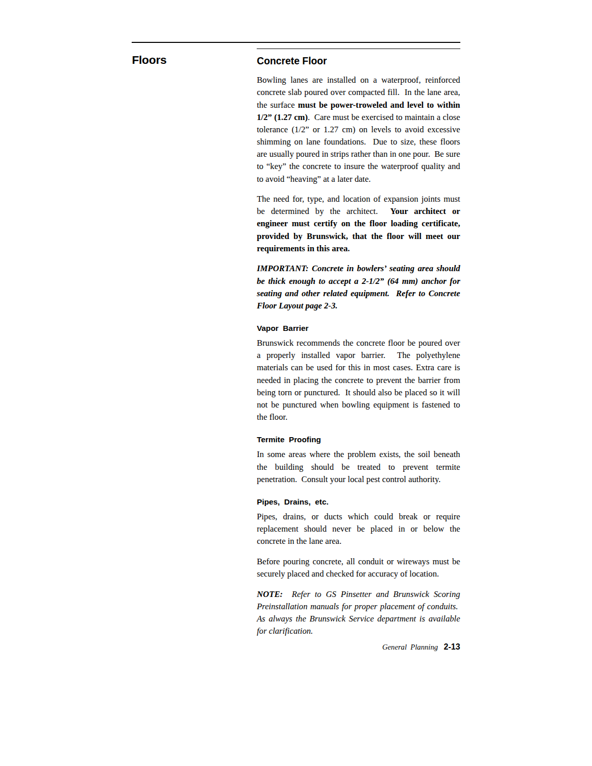Floors
Concrete Floor
Bowling lanes are installed on a waterproof, reinforced concrete slab poured over compacted fill. In the lane area, the surface must be power-troweled and level to within 1/2” (1.27 cm). Care must be exercised to maintain a close tolerance (1/2” or 1.27 cm) on levels to avoid excessive shimming on lane foundations. Due to size, these floors are usually poured in strips rather than in one pour. Be sure to “key” the concrete to insure the waterproof quality and to avoid “heaving” at a later date.
The need for, type, and location of expansion joints must be determined by the architect. Your architect or engineer must certify on the floor loading certificate, provided by Brunswick, that the floor will meet our requirements in this area.
IMPORTANT: Concrete in bowlers’ seating area should be thick enough to accept a 2-1/2” (64 mm) anchor for seating and other related equipment. Refer to Concrete Floor Layout page 2-3.
Vapor Barrier
Brunswick recommends the concrete floor be poured over a properly installed vapor barrier. The polyethylene materials can be used for this in most cases. Extra care is needed in placing the concrete to prevent the barrier from being torn or punctured. It should also be placed so it will not be punctured when bowling equipment is fastened to the floor.
Termite Proofing
In some areas where the problem exists, the soil beneath the building should be treated to prevent termite penetration. Consult your local pest control authority.
Pipes, Drains, etc.
Pipes, drains, or ducts which could break or require replacement should never be placed in or below the concrete in the lane area.
Before pouring concrete, all conduit or wireways must be securely placed and checked for accuracy of location.
NOTE: Refer to GS Pinsetter and Brunswick Scoring Preinstallation manuals for proper placement of conduits. As always the Brunswick Service department is available for clarification.
General Planning 2-13